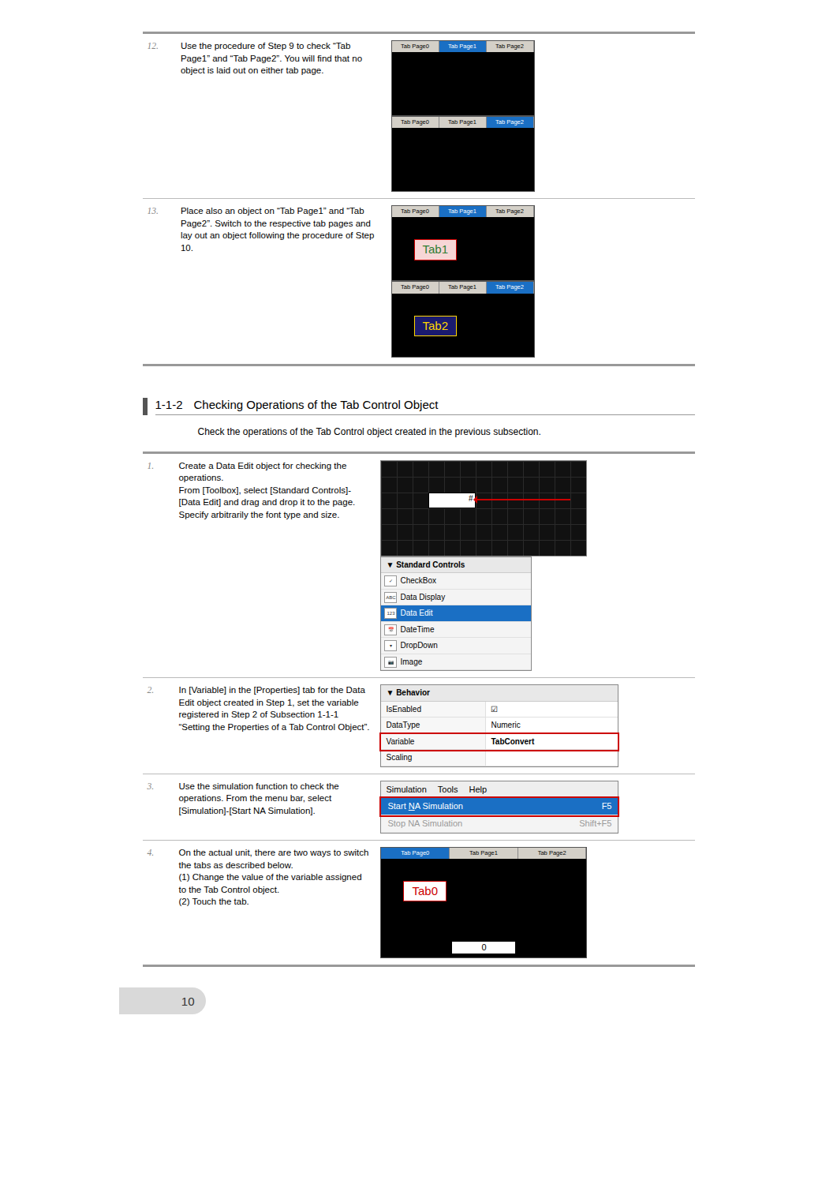| 12. | Use the procedure of Step 9 to check “Tab Page1” and “Tab Page2”. You will find that no object is laid out on either tab page. | Tab Page0 Tab Page1 Tab Page2 Tab Page0 Tab Page1 Tab Page2 |
| 13. | Place also an object on “Tab Page1” and “Tab Page2”. Switch to the respective tab pages and lay out an object following the procedure of Step 10. | Tab Page0 Tab Page1 Tab Page2 Tab1 Tab Page0 Tab Page1 Tab Page2 Tab2 |
1-1-2 Checking Operations of the Tab Control Object
Check the operations of the Tab Control object created in the previous subsection.
| 1. | Create a Data Edit object for checking the operations. From [Toolbox], select [Standard Controls]-[Data Edit] and drag and drop it to the page. Specify arbitrarily the font type and size. | # ▼ Standard Controls ✓ CheckBox ABC Data Display 123 Data Edit 📅 DateTime ▾ DropDown 📷 Image |
| 2. | In [Variable] in the [Properties] tab for the Data Edit object created in Step 1, set the variable registered in Step 2 of Subsection 1-1-1 “Setting the Properties of a Tab Control Object”. | ▼ Behavior IsEnabled ☑ DataType Numeric Variable TabConvert Scaling |
| 3. | Use the simulation function to check the operations. From the menu bar, select [Simulation]-[Start NA Simulation]. | Simulation Tools Help Start N A Simulation F5 Stop NA Simulation Shift+F5 |
| 4. | On the actual unit, there are two ways to switch the tabs as described below. (1) Change the value of the variable assigned to the Tab Control object. (2) Touch the tab. | Tab Page0 Tab Page1 Tab Page2 Tab0 0 |
10